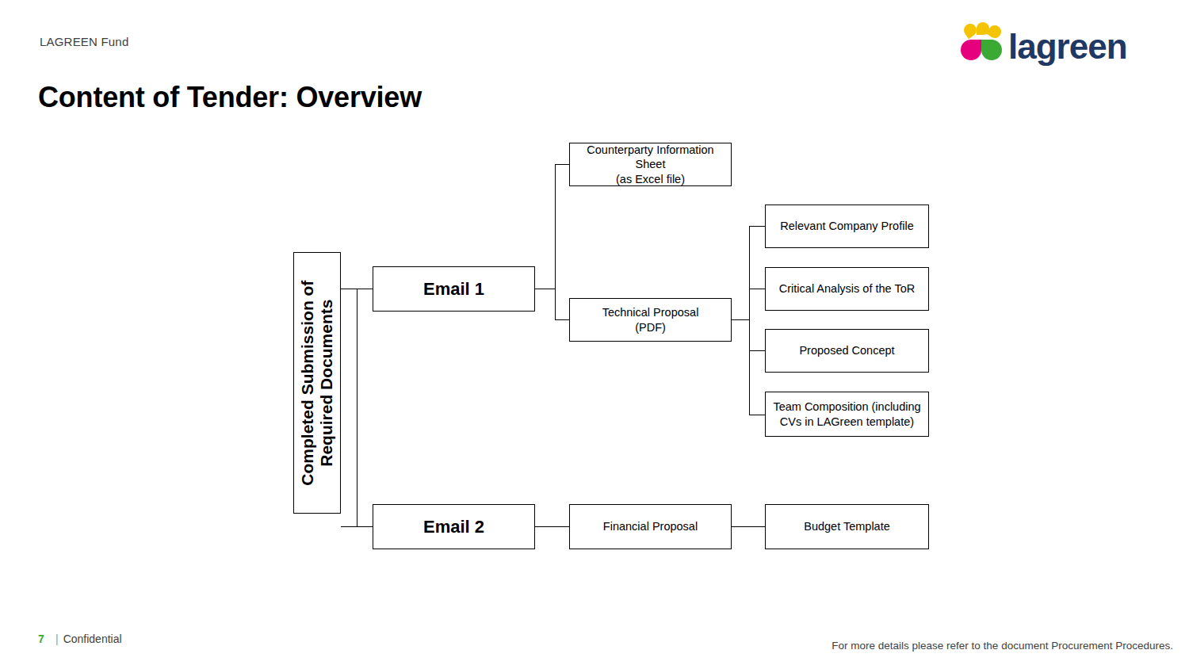LAGREEN Fund
Content of Tender: Overview
lagreen
Completed Submission of
Required Documents
Email 1
Email 2
Counterparty Information Sheet
(as Excel file)
Technical Proposal
(PDF)
Financial Proposal
Relevant Company Profile
Critical Analysis of the ToR
Proposed Concept
Team Composition (including
CVs in LAGreen template)
Budget Template
7
|Confidential
For more details please refer to the document Procurement Procedures.